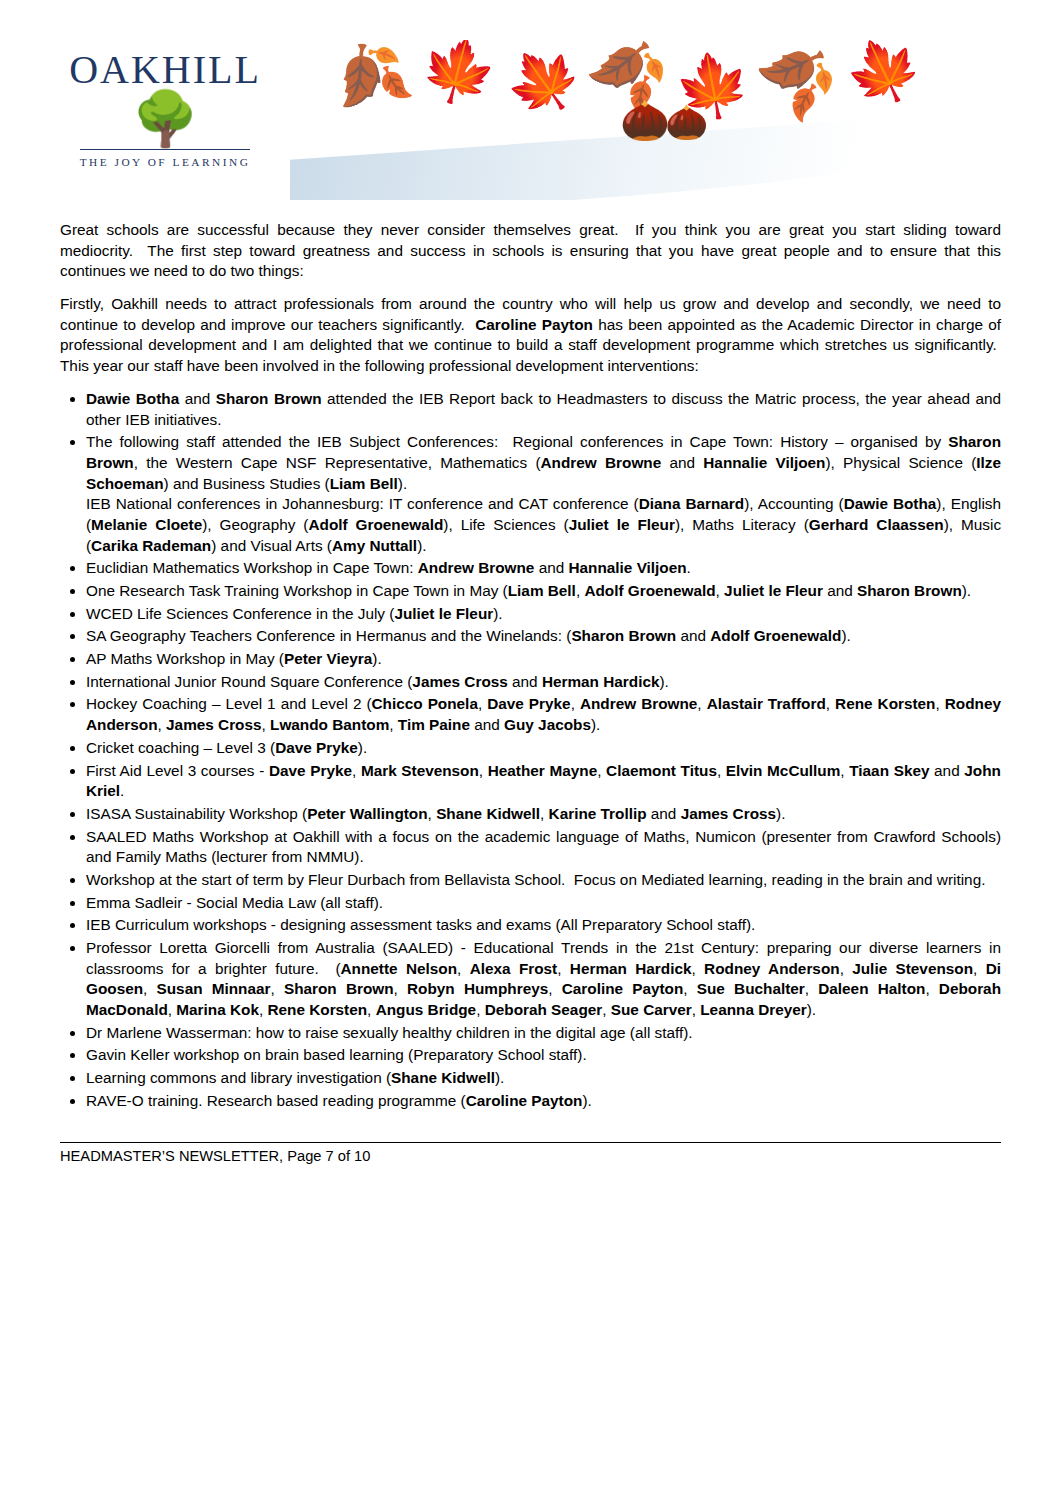OAKHILL
🌳
THE JOY OF LEARNING
🍂 🍁 🍁 🍂 🍁 🍂 🍁 🌰 🌰
Great schools are successful because they never consider themselves great. If you think you are great you start sliding toward mediocrity. The first step toward greatness and success in schools is ensuring that you have great people and to ensure that this continues we need to do two things:
Firstly, Oakhill needs to attract professionals from around the country who will help us grow and develop and secondly, we need to continue to develop and improve our teachers significantly. Caroline Payton has been appointed as the Academic Director in charge of professional development and I am delighted that we continue to build a staff development programme which stretches us significantly. This year our staff have been involved in the following professional development interventions:
Dawie Botha and Sharon Brown attended the IEB Report back to Headmasters to discuss the Matric process, the year ahead and other IEB initiatives.
The following staff attended the IEB Subject Conferences: Regional conferences in Cape Town: History – organised by Sharon Brown, the Western Cape NSF Representative, Mathematics (Andrew Browne and Hannalie Viljoen), Physical Science (Ilze Schoeman) and Business Studies (Liam Bell).
IEB National conferences in Johannesburg: IT conference and CAT conference (Diana Barnard), Accounting (Dawie Botha), English (Melanie Cloete), Geography (Adolf Groenewald), Life Sciences (Juliet le Fleur), Maths Literacy (Gerhard Claassen), Music (Carika Rademan) and Visual Arts (Amy Nuttall).
Euclidian Mathematics Workshop in Cape Town: Andrew Browne and Hannalie Viljoen.
One Research Task Training Workshop in Cape Town in May (Liam Bell, Adolf Groenewald, Juliet le Fleur and Sharon Brown).
WCED Life Sciences Conference in the July (Juliet le Fleur).
SA Geography Teachers Conference in Hermanus and the Winelands: (Sharon Brown and Adolf Groenewald).
AP Maths Workshop in May (Peter Vieyra).
International Junior Round Square Conference (James Cross and Herman Hardick).
Hockey Coaching – Level 1 and Level 2 (Chicco Ponela, Dave Pryke, Andrew Browne, Alastair Trafford, Rene Korsten, Rodney Anderson, James Cross, Lwando Bantom, Tim Paine and Guy Jacobs).
Cricket coaching – Level 3 (Dave Pryke).
First Aid Level 3 courses - Dave Pryke, Mark Stevenson, Heather Mayne, Claemont Titus, Elvin McCullum, Tiaan Skey and John Kriel.
ISASA Sustainability Workshop (Peter Wallington, Shane Kidwell, Karine Trollip and James Cross).
SAALED Maths Workshop at Oakhill with a focus on the academic language of Maths, Numicon (presenter from Crawford Schools) and Family Maths (lecturer from NMMU).
Workshop at the start of term by Fleur Durbach from Bellavista School. Focus on Mediated learning, reading in the brain and writing.
Emma Sadleir - Social Media Law (all staff).
IEB Curriculum workshops - designing assessment tasks and exams (All Preparatory School staff).
Professor Loretta Giorcelli from Australia (SAALED) - Educational Trends in the 21st Century: preparing our diverse learners in classrooms for a brighter future. (Annette Nelson, Alexa Frost, Herman Hardick, Rodney Anderson, Julie Stevenson, Di Goosen, Susan Minnaar, Sharon Brown, Robyn Humphreys, Caroline Payton, Sue Buchalter, Daleen Halton, Deborah MacDonald, Marina Kok, Rene Korsten, Angus Bridge, Deborah Seager, Sue Carver, Leanna Dreyer).
Dr Marlene Wasserman: how to raise sexually healthy children in the digital age (all staff).
Gavin Keller workshop on brain based learning (Preparatory School staff).
Learning commons and library investigation (Shane Kidwell).
RAVE-O training. Research based reading programme (Caroline Payton).
HEADMASTER’S NEWSLETTER, Page 7 of 10